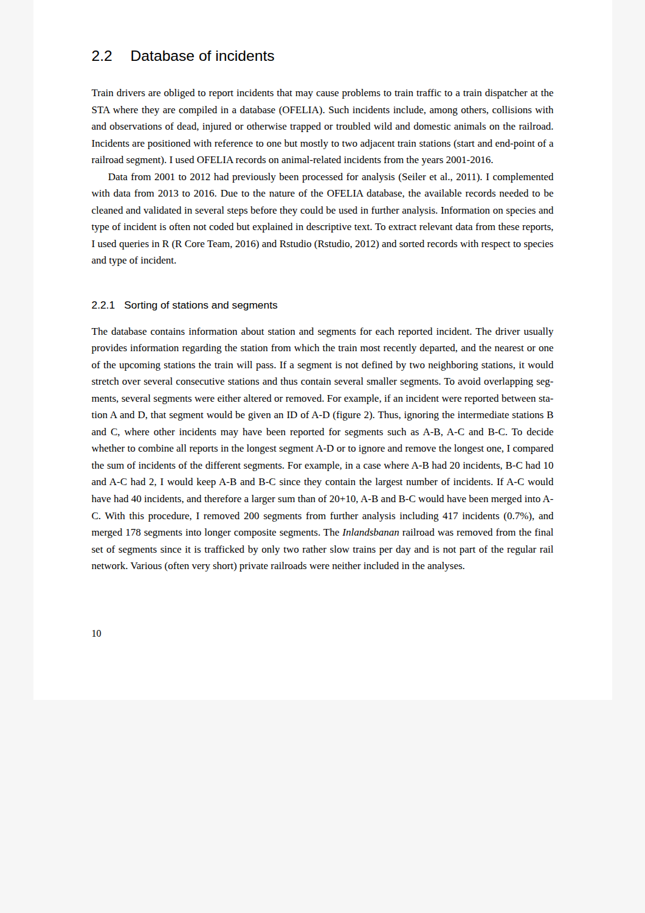2.2 Database of incidents
Train drivers are obliged to report incidents that may cause problems to train traffic to a train dispatcher at the STA where they are compiled in a database (OFELIA). Such incidents include, among others, collisions with and observations of dead, injured or otherwise trapped or troubled wild and domestic animals on the railroad. Incidents are positioned with reference to one but mostly to two adjacent train stations (start and end-point of a railroad segment). I used OFELIA records on animal-related incidents from the years 2001-2016.
Data from 2001 to 2012 had previously been processed for analysis (Seiler et al., 2011). I complemented with data from 2013 to 2016. Due to the nature of the OFELIA database, the available records needed to be cleaned and validated in several steps before they could be used in further analysis. Information on species and type of incident is often not coded but explained in descriptive text. To extract relevant data from these reports, I used queries in R (R Core Team, 2016) and Rstudio (Rstudio, 2012) and sorted records with respect to species and type of incident.
2.2.1 Sorting of stations and segments
The database contains information about station and segments for each reported incident. The driver usually provides information regarding the station from which the train most recently departed, and the nearest or one of the upcoming stations the train will pass. If a segment is not defined by two neighboring stations, it would stretch over several consecutive stations and thus contain several smaller segments. To avoid overlapping segments, several segments were either altered or removed. For example, if an incident were reported between station A and D, that segment would be given an ID of A-D (figure 2). Thus, ignoring the intermediate stations B and C, where other incidents may have been reported for segments such as A-B, A-C and B-C. To decide whether to combine all reports in the longest segment A-D or to ignore and remove the longest one, I compared the sum of incidents of the different segments. For example, in a case where A-B had 20 incidents, B-C had 10 and A-C had 2, I would keep A-B and B-C since they contain the largest number of incidents. If A-C would have had 40 incidents, and therefore a larger sum than of 20+10, A-B and B-C would have been merged into A-C. With this procedure, I removed 200 segments from further analysis including 417 incidents (0.7%), and merged 178 segments into longer composite segments. The Inlandsbanan railroad was removed from the final set of segments since it is trafficked by only two rather slow trains per day and is not part of the regular rail network. Various (often very short) private railroads were neither included in the analyses.
10